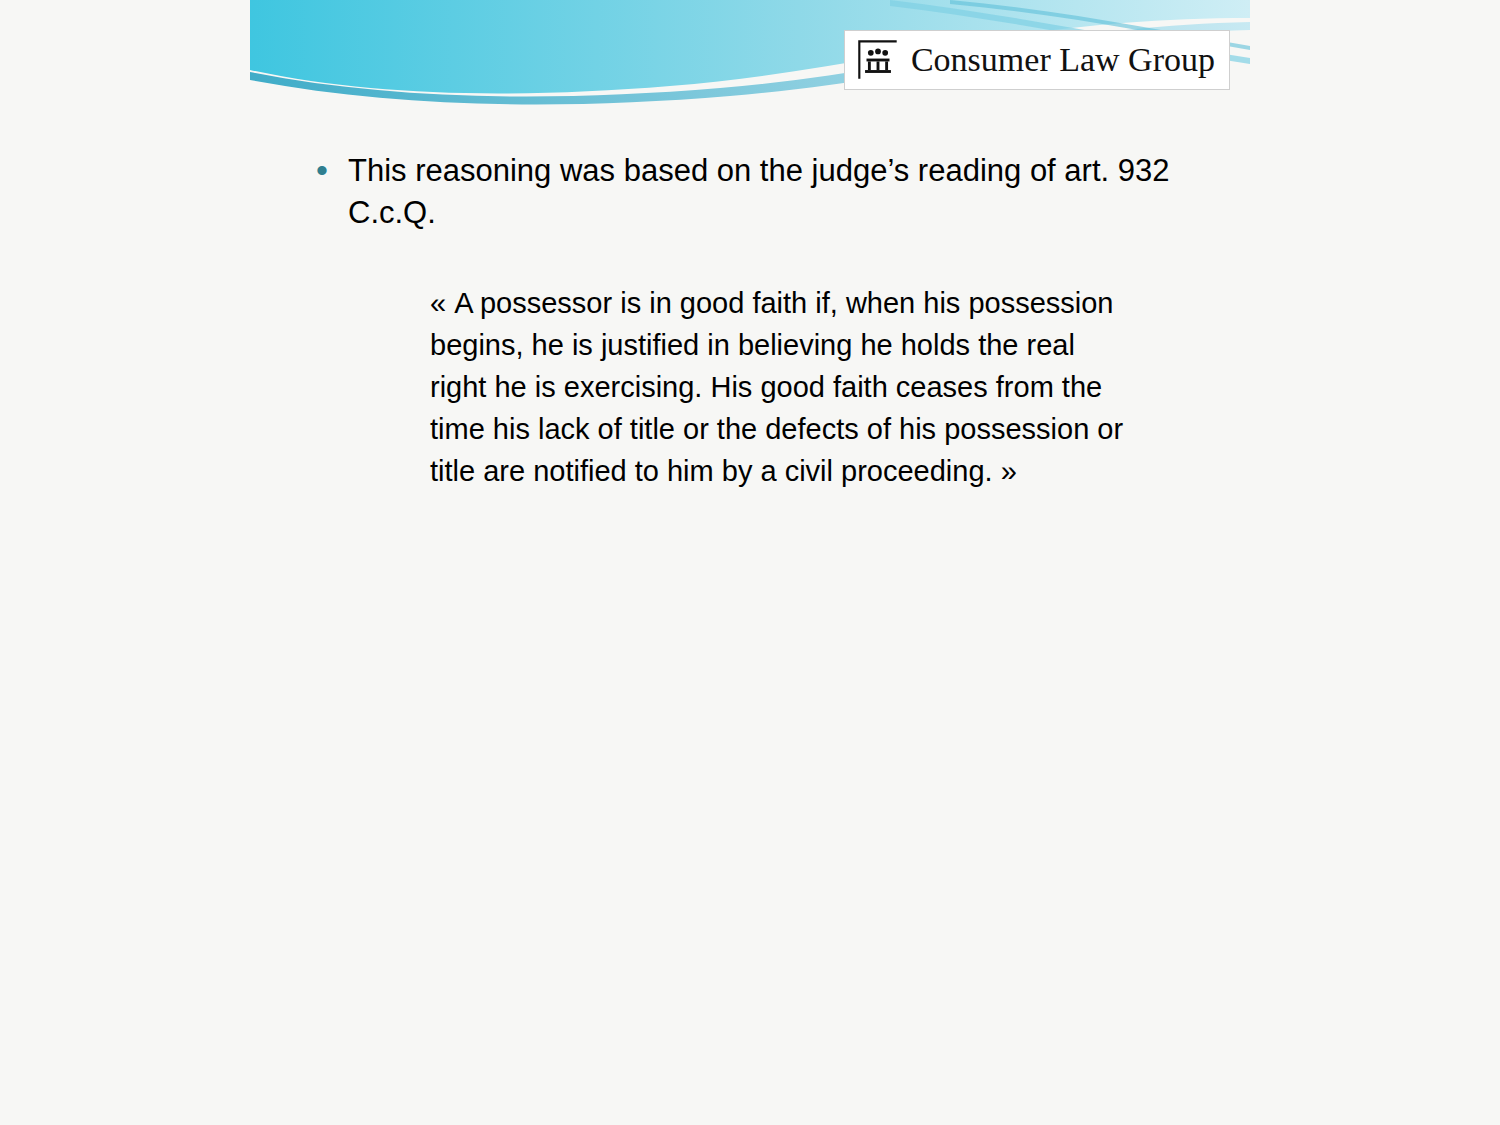Consumer Law Group
This reasoning was based on the judge’s reading of art. 932 C.c.Q.
« A possessor is in good faith if, when his possession begins, he is justified in believing he holds the real right he is exercising. His good faith ceases from the time his lack of title or the defects of his possession or title are notified to him by a civil proceeding. »